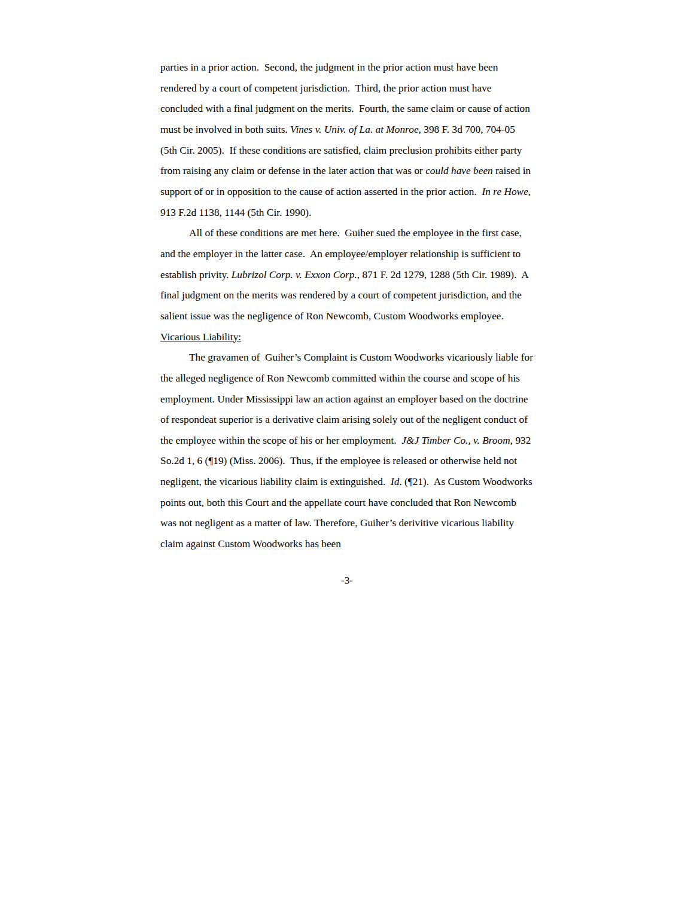parties in a prior action. Second, the judgment in the prior action must have been rendered by a court of competent jurisdiction. Third, the prior action must have concluded with a final judgment on the merits. Fourth, the same claim or cause of action must be involved in both suits. Vines v. Univ. of La. at Monroe, 398 F. 3d 700, 704-05 (5th Cir. 2005). If these conditions are satisfied, claim preclusion prohibits either party from raising any claim or defense in the later action that was or could have been raised in support of or in opposition to the cause of action asserted in the prior action. In re Howe, 913 F.2d 1138, 1144 (5th Cir. 1990).
All of these conditions are met here. Guiher sued the employee in the first case, and the employer in the latter case. An employee/employer relationship is sufficient to establish privity. Lubrizol Corp. v. Exxon Corp., 871 F. 2d 1279, 1288 (5th Cir. 1989). A final judgment on the merits was rendered by a court of competent jurisdiction, and the salient issue was the negligence of Ron Newcomb, Custom Woodworks employee.
Vicarious Liability:
The gravamen of Guiher’s Complaint is Custom Woodworks vicariously liable for the alleged negligence of Ron Newcomb committed within the course and scope of his employment. Under Mississippi law an action against an employer based on the doctrine of respondeat superior is a derivative claim arising solely out of the negligent conduct of the employee within the scope of his or her employment. J&J Timber Co., v. Broom, 932 So.2d 1, 6 (¶19) (Miss. 2006). Thus, if the employee is released or otherwise held not negligent, the vicarious liability claim is extinguished. Id. (¶21). As Custom Woodworks points out, both this Court and the appellate court have concluded that Ron Newcomb was not negligent as a matter of law. Therefore, Guiher’s derivitive vicarious liability claim against Custom Woodworks has been
-3-